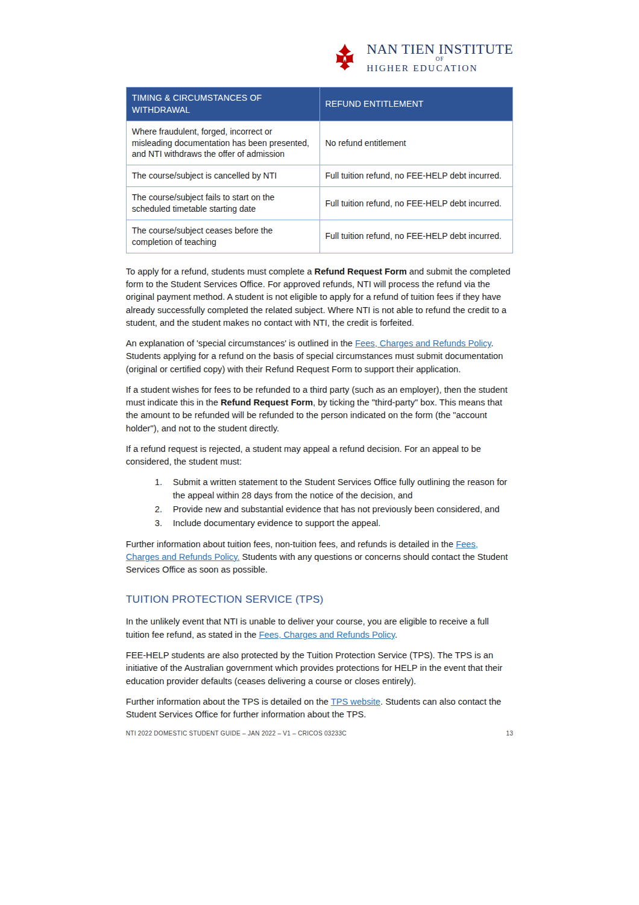NAN TIEN INSTITUTE
OF
HIGHER EDUCATION
| TIMING & CIRCUMSTANCES OF WITHDRAWAL | REFUND ENTITLEMENT |
| --- | --- |
| Where fraudulent, forged, incorrect or misleading documentation has been presented, and NTI withdraws the offer of admission | No refund entitlement |
| The course/subject is cancelled by NTI | Full tuition refund, no FEE-HELP debt incurred. |
| The course/subject fails to start on the scheduled timetable starting date | Full tuition refund, no FEE-HELP debt incurred. |
| The course/subject ceases before the completion of teaching | Full tuition refund, no FEE-HELP debt incurred. |
To apply for a refund, students must complete a Refund Request Form and submit the completed form to the Student Services Office. For approved refunds, NTI will process the refund via the original payment method. A student is not eligible to apply for a refund of tuition fees if they have already successfully completed the related subject. Where NTI is not able to refund the credit to a student, and the student makes no contact with NTI, the credit is forfeited.
An explanation of 'special circumstances' is outlined in the Fees, Charges and Refunds Policy. Students applying for a refund on the basis of special circumstances must submit documentation (original or certified copy) with their Refund Request Form to support their application.
If a student wishes for fees to be refunded to a third party (such as an employer), then the student must indicate this in the Refund Request Form, by ticking the "third-party" box. This means that the amount to be refunded will be refunded to the person indicated on the form (the "account holder"), and not to the student directly.
If a refund request is rejected, a student may appeal a refund decision. For an appeal to be considered, the student must:
Submit a written statement to the Student Services Office fully outlining the reason for the appeal within 28 days from the notice of the decision, and
Provide new and substantial evidence that has not previously been considered, and
Include documentary evidence to support the appeal.
Further information about tuition fees, non-tuition fees, and refunds is detailed in the Fees, Charges and Refunds Policy. Students with any questions or concerns should contact the Student Services Office as soon as possible.
TUITION PROTECTION SERVICE (TPS)
In the unlikely event that NTI is unable to deliver your course, you are eligible to receive a full tuition fee refund, as stated in the Fees, Charges and Refunds Policy.
FEE-HELP students are also protected by the Tuition Protection Service (TPS). The TPS is an initiative of the Australian government which provides protections for HELP in the event that their education provider defaults (ceases delivering a course or closes entirely).
Further information about the TPS is detailed on the TPS website. Students can also contact the Student Services Office for further information about the TPS.
NTI 2022 DOMESTIC STUDENT GUIDE – JAN 2022 – V1 – CRICOS 03233C 13